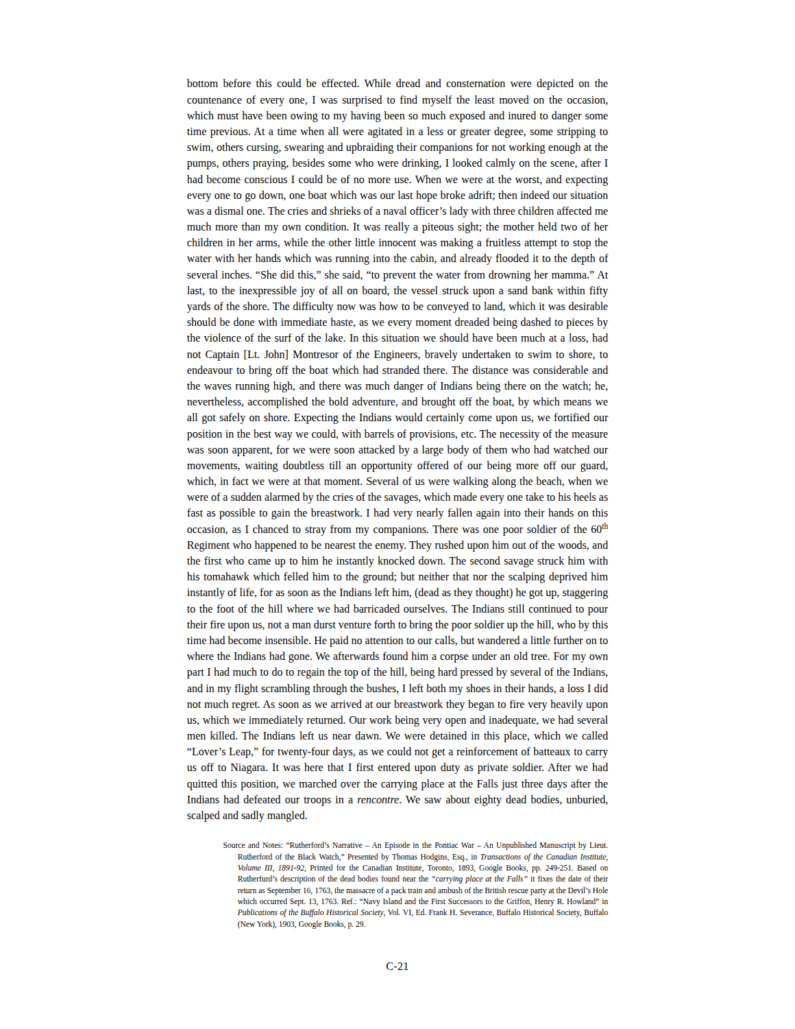bottom before this could be effected. While dread and consternation were depicted on the countenance of every one, I was surprised to find myself the least moved on the occasion, which must have been owing to my having been so much exposed and inured to danger some time previous. At a time when all were agitated in a less or greater degree, some stripping to swim, others cursing, swearing and upbraiding their companions for not working enough at the pumps, others praying, besides some who were drinking, I looked calmly on the scene, after I had become conscious I could be of no more use. When we were at the worst, and expecting every one to go down, one boat which was our last hope broke adrift; then indeed our situation was a dismal one. The cries and shrieks of a naval officer’s lady with three children affected me much more than my own condition. It was really a piteous sight; the mother held two of her children in her arms, while the other little innocent was making a fruitless attempt to stop the water with her hands which was running into the cabin, and already flooded it to the depth of several inches. “She did this,” she said, “to prevent the water from drowning her mamma.” At last, to the inexpressible joy of all on board, the vessel struck upon a sand bank within fifty yards of the shore. The difficulty now was how to be conveyed to land, which it was desirable should be done with immediate haste, as we every moment dreaded being dashed to pieces by the violence of the surf of the lake. In this situation we should have been much at a loss, had not Captain [Lt. John] Montresor of the Engineers, bravely undertaken to swim to shore, to endeavour to bring off the boat which had stranded there. The distance was considerable and the waves running high, and there was much danger of Indians being there on the watch; he, nevertheless, accomplished the bold adventure, and brought off the boat, by which means we all got safely on shore. Expecting the Indians would certainly come upon us, we fortified our position in the best way we could, with barrels of provisions, etc. The necessity of the measure was soon apparent, for we were soon attacked by a large body of them who had watched our movements, waiting doubtless till an opportunity offered of our being more off our guard, which, in fact we were at that moment. Several of us were walking along the beach, when we were of a sudden alarmed by the cries of the savages, which made every one take to his heels as fast as possible to gain the breastwork. I had very nearly fallen again into their hands on this occasion, as I chanced to stray from my companions. There was one poor soldier of the 60th Regiment who happened to be nearest the enemy. They rushed upon him out of the woods, and the first who came up to him he instantly knocked down. The second savage struck him with his tomahawk which felled him to the ground; but neither that nor the scalping deprived him instantly of life, for as soon as the Indians left him, (dead as they thought) he got up, staggering to the foot of the hill where we had barricaded ourselves. The Indians still continued to pour their fire upon us, not a man durst venture forth to bring the poor soldier up the hill, who by this time had become insensible. He paid no attention to our calls, but wandered a little further on to where the Indians had gone. We afterwards found him a corpse under an old tree. For my own part I had much to do to regain the top of the hill, being hard pressed by several of the Indians, and in my flight scrambling through the bushes, I left both my shoes in their hands, a loss I did not much regret. As soon as we arrived at our breastwork they began to fire very heavily upon us, which we immediately returned. Our work being very open and inadequate, we had several men killed. The Indians left us near dawn. We were detained in this place, which we called “Lover’s Leap,” for twenty-four days, as we could not get a reinforcement of batteaux to carry us off to Niagara. It was here that I first entered upon duty as private soldier. After we had quitted this position, we marched over the carrying place at the Falls just three days after the Indians had defeated our troops in a rencontre. We saw about eighty dead bodies, unburied, scalped and sadly mangled.
Source and Notes: “Rutherford’s Narrative – An Episode in the Pontiac War – An Unpublished Manuscript by Lieut. Rutherford of the Black Watch,” Presented by Thomas Hodgins, Esq., in Transactions of the Canadian Institute, Volume III, 1891-92, Printed for the Canadian Institute, Toronto, 1893, Google Books, pp. 249-251. Based on Rutherfurd’s description of the dead bodies found near the “carrying place at the Falls” it fixes the date of their return as September 16, 1763, the massacre of a pack train and ambush of the British rescue party at the Devil’s Hole which occurred Sept. 13, 1763. Ref.: “Navy Island and the First Successors to the Griffon, Henry R. Howland” in Publications of the Buffalo Historical Society, Vol. VI, Ed. Frank H. Severance, Buffalo Historical Society, Buffalo (New York), 1903, Google Books, p. 29.
C-21